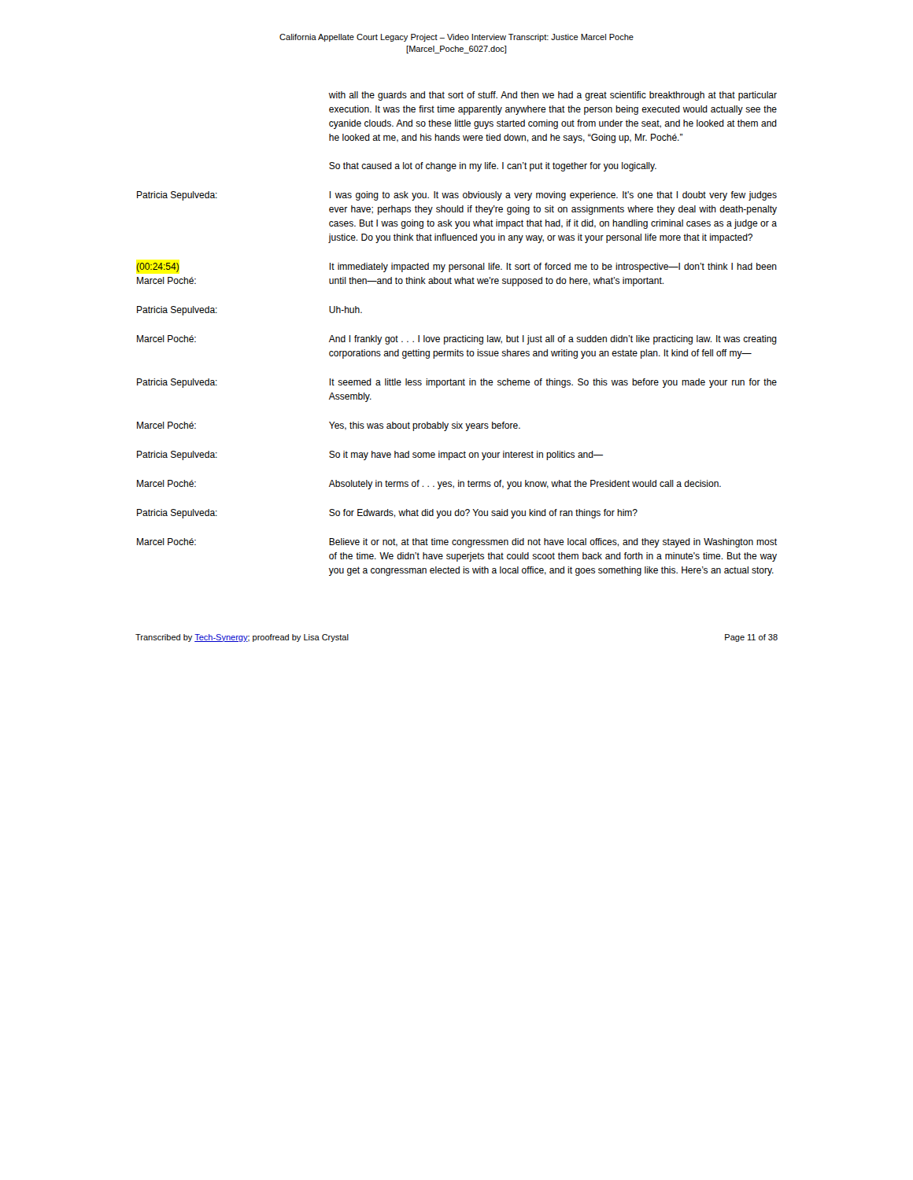California Appellate Court Legacy Project – Video Interview Transcript: Justice Marcel Poche
[Marcel_Poche_6027.doc]
| | with all the guards and that sort of stuff. And then we had a great scientific breakthrough at that particular execution. It was the first time apparently anywhere that the person being executed would actually see the cyanide clouds. And so these little guys started coming out from under the seat, and he looked at them and he looked at me, and his hands were tied down, and he says, “Going up, Mr. Poché.” So that caused a lot of change in my life. I can’t put it together for you logically. |
| Patricia Sepulveda: | I was going to ask you. It was obviously a very moving experience. It's one that I doubt very few judges ever have; perhaps they should if they're going to sit on assignments where they deal with death-penalty cases. But I was going to ask you what impact that had, if it did, on handling criminal cases as a judge or a justice. Do you think that influenced you in any way, or was it your personal life more that it impacted? |
| (00:24:54) Marcel Poché: | It immediately impacted my personal life. It sort of forced me to be introspective—I don’t think I had been until then—and to think about what we're supposed to do here, what’s important. |
| Patricia Sepulveda: | Uh-huh. |
| Marcel Poché: | And I frankly got . . . I love practicing law, but I just all of a sudden didn’t like practicing law. It was creating corporations and getting permits to issue shares and writing you an estate plan. It kind of fell off my— |
| Patricia Sepulveda: | It seemed a little less important in the scheme of things. So this was before you made your run for the Assembly. |
| Marcel Poché: | Yes, this was about probably six years before. |
| Patricia Sepulveda: | So it may have had some impact on your interest in politics and— |
| Marcel Poché: | Absolutely in terms of . . . yes, in terms of, you know, what the President would call a decision. |
| Patricia Sepulveda: | So for Edwards, what did you do? You said you kind of ran things for him? |
| Marcel Poché: | Believe it or not, at that time congressmen did not have local offices, and they stayed in Washington most of the time. We didn’t have superjets that could scoot them back and forth in a minute's time. But the way you get a congressman elected is with a local office, and it goes something like this. Here’s an actual story. |
Transcribed by Tech-Synergy; proofread by Lisa Crystal
Page 11 of 38